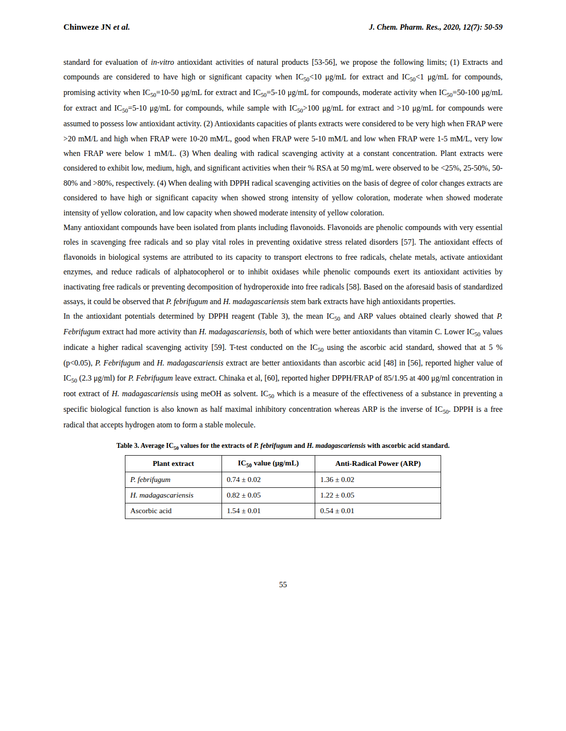Chinweze JN et al.
J. Chem. Pharm. Res., 2020, 12(7): 50-59
standard for evaluation of in-vitro antioxidant activities of natural products [53-56], we propose the following limits; (1) Extracts and compounds are considered to have high or significant capacity when IC50<10 μg/mL for extract and IC50<1 μg/mL for compounds, promising activity when IC50=10-50 μg/mL for extract and IC50=5-10 μg/mL for compounds, moderate activity when IC50=50-100 μg/mL for extract and IC50=5-10 μg/mL for compounds, while sample with IC50>100 μg/mL for extract and >10 μg/mL for compounds were assumed to possess low antioxidant activity. (2) Antioxidants capacities of plants extracts were considered to be very high when FRAP were >20 mM/L and high when FRAP were 10-20 mM/L, good when FRAP were 5-10 mM/L and low when FRAP were 1-5 mM/L, very low when FRAP were below 1 mM/L. (3) When dealing with radical scavenging activity at a constant concentration. Plant extracts were considered to exhibit low, medium, high, and significant activities when their % RSA at 50 mg/mL were observed to be <25%, 25-50%, 50-80% and >80%, respectively. (4) When dealing with DPPH radical scavenging activities on the basis of degree of color changes extracts are considered to have high or significant capacity when showed strong intensity of yellow coloration, moderate when showed moderate intensity of yellow coloration, and low capacity when showed moderate intensity of yellow coloration.
Many antioxidant compounds have been isolated from plants including flavonoids. Flavonoids are phenolic compounds with very essential roles in scavenging free radicals and so play vital roles in preventing oxidative stress related disorders [57]. The antioxidant effects of flavonoids in biological systems are attributed to its capacity to transport electrons to free radicals, chelate metals, activate antioxidant enzymes, and reduce radicals of alphatocopherol or to inhibit oxidases while phenolic compounds exert its antioxidant activities by inactivating free radicals or preventing decomposition of hydroperoxide into free radicals [58]. Based on the aforesaid basis of standardized assays, it could be observed that P. febrifugum and H. madagascariensis stem bark extracts have high antioxidants properties.
In the antioxidant potentials determined by DPPH reagent (Table 3), the mean IC50 and ARP values obtained clearly showed that P. Febrifugum extract had more activity than H. madagascariensis, both of which were better antioxidants than vitamin C. Lower IC50 values indicate a higher radical scavenging activity [59]. T-test conducted on the IC50 using the ascorbic acid standard, showed that at 5 % (p<0.05), P. Febrifugum and H. madagascariensis extract are better antioxidants than ascorbic acid [48] in [56], reported higher value of IC50 (2.3 μg/ml) for P. Febrifugum leave extract. Chinaka et al, [60], reported higher DPPH/FRAP of 85/1.95 at 400 μg/ml concentration in root extract of H. madagascariensis using meOH as solvent. IC50 which is a measure of the effectiveness of a substance in preventing a specific biological function is also known as half maximal inhibitory concentration whereas ARP is the inverse of IC50. DPPH is a free radical that accepts hydrogen atom to form a stable molecule.
Table 3. Average IC50 values for the extracts of P. febrifugum and H. madagascariensis with ascorbic acid standard.
| Plant extract | IC 50 value (μg/mL) | Anti-Radical Power (ARP) |
| --- | --- | --- |
| P. febrifugum | 0.74 ± 0.02 | 1.36 ± 0.02 |
| H. madagascariensis | 0.82 ± 0.05 | 1.22 ± 0.05 |
| Ascorbic acid | 1.54 ± 0.01 | 0.54 ± 0.01 |
55